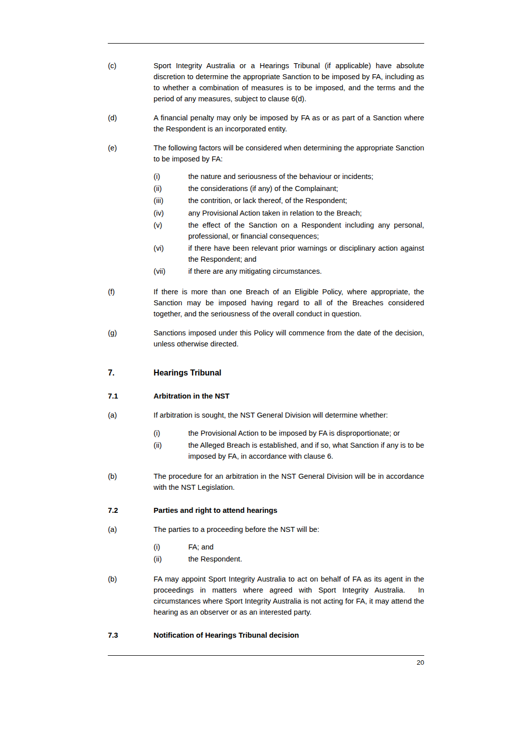| (c) | Sport Integrity Australia or a Hearings Tribunal (if applicable) have absolute discretion to determine the appropriate Sanction to be imposed by FA, including as to whether a combination of measures is to be imposed, and the terms and the period of any measures, subject to clause 6(d). |
| (d) | A financial penalty may only be imposed by FA as or as part of a Sanction where the Respondent is an incorporated entity. |
| (e) | The following factors will be considered when determining the appropriate Sanction to be imposed by FA: / (i) / the nature and seriousness of the behaviour or incidents; / / (ii) / the considerations (if any) of the Complainant; / / (iii) / the contrition, or lack thereof, of the Respondent; / / (iv) / any Provisional Action taken in relation to the Breach; / / (v) / the effect of the Sanction on a Respondent including any personal, professional, or financial consequences; / / (vi) / if there have been relevant prior warnings or disciplinary action against the Respondent; and / / (vii) / if there are any mitigating circumstances. / |
| (f) | If there is more than one Breach of an Eligible Policy, where appropriate, the Sanction may be imposed having regard to all of the Breaches considered together, and the seriousness of the overall conduct in question. |
| (g) | Sanctions imposed under this Policy will commence from the date of the decision, unless otherwise directed. |
7. Hearings Tribunal
7.1 Arbitration in the NST
| (a) | If arbitration is sought, the NST General Division will determine whether: / (i) / the Provisional Action to be imposed by FA is disproportionate; or / / (ii) / the Alleged Breach is established, and if so, what Sanction if any is to be imposed by FA, in accordance with clause 6. / |
| (b) | The procedure for an arbitration in the NST General Division will be in accordance with the NST Legislation. |
7.2 Parties and right to attend hearings
| (a) | The parties to a proceeding before the NST will be: / (i) / FA; and / / (ii) / the Respondent. / |
| (b) | FA may appoint Sport Integrity Australia to act on behalf of FA as its agent in the proceedings in matters where agreed with Sport Integrity Australia. In circumstances where Sport Integrity Australia is not acting for FA, it may attend the hearing as an observer or as an interested party. |
7.3 Notification of Hearings Tribunal decision
20